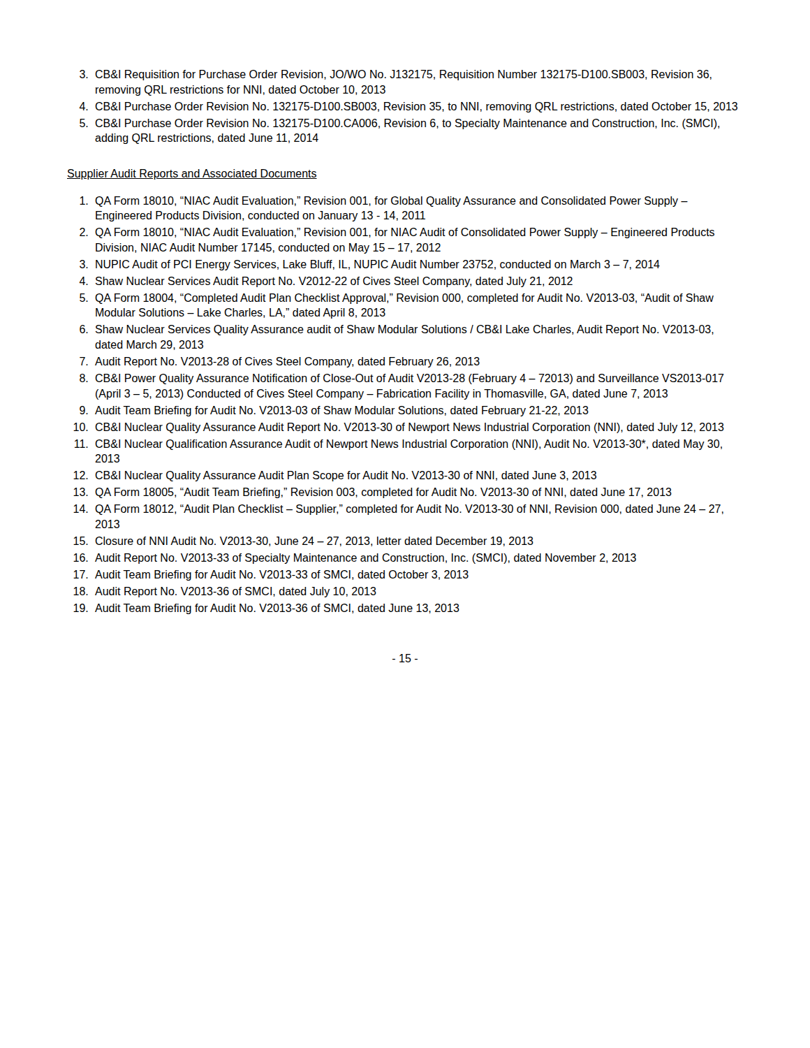CB&I Requisition for Purchase Order Revision, JO/WO No. J132175, Requisition Number 132175-D100.SB003, Revision 36, removing QRL restrictions for NNI, dated October 10, 2013
CB&I Purchase Order Revision No. 132175-D100.SB003, Revision 35, to NNI, removing QRL restrictions, dated October 15, 2013
CB&I Purchase Order Revision No. 132175-D100.CA006, Revision 6, to Specialty Maintenance and Construction, Inc. (SMCI), adding QRL restrictions, dated June 11, 2014
Supplier Audit Reports and Associated Documents
QA Form 18010, “NIAC Audit Evaluation,” Revision 001, for Global Quality Assurance and Consolidated Power Supply – Engineered Products Division, conducted on January 13 - 14, 2011
QA Form 18010, “NIAC Audit Evaluation,” Revision 001, for NIAC Audit of Consolidated Power Supply – Engineered Products Division, NIAC Audit Number 17145, conducted on May 15 – 17, 2012
NUPIC Audit of PCI Energy Services, Lake Bluff, IL, NUPIC Audit Number 23752, conducted on March 3 – 7, 2014
Shaw Nuclear Services Audit Report No. V2012-22 of Cives Steel Company, dated July 21, 2012
QA Form 18004, “Completed Audit Plan Checklist Approval,” Revision 000, completed for Audit No. V2013-03, “Audit of Shaw Modular Solutions – Lake Charles, LA,” dated April 8, 2013
Shaw Nuclear Services Quality Assurance audit of Shaw Modular Solutions / CB&I Lake Charles, Audit Report No. V2013-03, dated March 29, 2013
Audit Report No. V2013-28 of Cives Steel Company, dated February 26, 2013
CB&I Power Quality Assurance Notification of Close-Out of Audit V2013-28 (February 4 – 72013) and Surveillance VS2013-017 (April 3 – 5, 2013) Conducted of Cives Steel Company – Fabrication Facility in Thomasville, GA, dated June 7, 2013
Audit Team Briefing for Audit No. V2013-03 of Shaw Modular Solutions, dated February 21-22, 2013
CB&I Nuclear Quality Assurance Audit Report No. V2013-30 of Newport News Industrial Corporation (NNI), dated July 12, 2013
CB&I Nuclear Qualification Assurance Audit of Newport News Industrial Corporation (NNI), Audit No. V2013-30*, dated May 30, 2013
CB&I Nuclear Quality Assurance Audit Plan Scope for Audit No. V2013-30 of NNI, dated June 3, 2013
QA Form 18005, “Audit Team Briefing,” Revision 003, completed for Audit No. V2013-30 of NNI, dated June 17, 2013
QA Form 18012, “Audit Plan Checklist – Supplier,” completed for Audit No. V2013-30 of NNI, Revision 000, dated June 24 – 27, 2013
Closure of NNI Audit No. V2013-30, June 24 – 27, 2013, letter dated December 19, 2013
Audit Report No. V2013-33 of Specialty Maintenance and Construction, Inc. (SMCI), dated November 2, 2013
Audit Team Briefing for Audit No. V2013-33 of SMCI, dated October 3, 2013
Audit Report No. V2013-36 of SMCI, dated July 10, 2013
Audit Team Briefing for Audit No. V2013-36 of SMCI, dated June 13, 2013
- 15 -